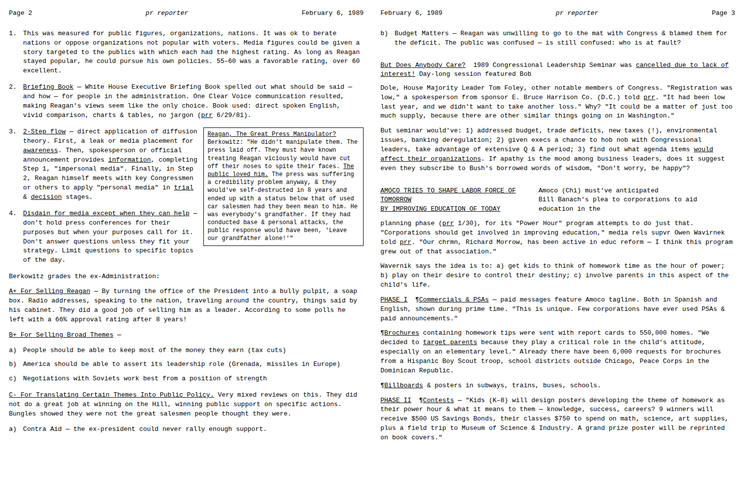Page 2 pr reporter February 6, 1989
1. This was measured for public figures, organizations, nations. It was ok to berate nations or oppose organizations not popular with voters. Media figures could be given a story targeted to the publics with which each had the highest rating. As long as Reagan stayed popular, he could pursue his own policies. 55–60 was a favorable rating, over 60 excellent.
2. Briefing Book — White House Executive Briefing Book spelled out what should be said — and how — for people in the administration. One Clear Voice communication resulted, making Reagan's views seem like the only choice. Book used: direct spoken English, vivid comparison, charts & tables, no jargon (prr 6/29/81).
3.
Reagan, The Great Press Manipulator? Berkowitz: "He didn't manipulate them. The press laid off. They must have known treating Reagan viciously would have cut off their noses to spite their faces. The public loved him. The press was suffering a credibility problem anyway, & they would've self-destructed in 8 years and ended up with a status below that of used car salesmen had they been mean to him. He was everybody's grandfather. If they had conducted base & personal attacks, the public response would have been, 'Leave our grandfather alone!'"
2-Step flow — direct application of diffusion theory. First, a leak or media placement for awareness. Then, spokesperson or official announcement provides information, completing Step 1, "impersonal media". Finally, in Step 2, Reagan himself meets with key Congressmen or others to apply "personal media" in trial & decision stages.
4. Disdain for media except when they can help — don't hold press conferences for their purposes but when your purposes call for it. Don't answer questions unless they fit your strategy. Limit questions to specific topics of the day.
Berkowitz grades the ex-Administration:
A+ For Selling Reagan — By turning the office of the President into a bully pulpit, a soap box. Radio addresses, speaking to the nation, traveling around the country, things said by his cabinet. They did a good job of selling him as a leader. According to some polls he left with a 66% approval rating after 8 years!
B+ For Selling Broad Themes —
a) People should be able to keep most of the money they earn (tax cuts)
b) America should be able to assert its leadership role (Grenada, missiles in Europe)
c) Negotiations with Soviets work best from a position of strength
C- For Translating Certain Themes Into Public Policy. Very mixed reviews on this. They did not do a great job at winning on the Hill, winning public support on specific actions. Bungles showed they were not the great salesmen people thought they were.
a) Contra Aid — the ex-president could never rally enough support.
February 6, 1989 pr reporter Page 3
b) Budget Matters — Reagan was unwilling to go to the mat with Congress & blamed them for the deficit. The public was confused — is still confused: who is at fault?
But Does Anybody Care? 1989 Congressional Leadership Seminar was cancelled due to lack of interest! Day-long session featured Bob
Dole, House Majority Leader Tom Foley, other notable members of Congress. "Registration was low," a spokesperson from sponsor E. Bruce Harrison Co. (D.C.) told prr. "It had been low last year, and we didn't want to take another loss." Why? "It could be a matter of just too much supply, because there are other similar things going on in Washington."
But seminar would've: 1) addressed budget, trade deficits, new taxes (!), environmental issues, banking deregulation; 2) given execs a chance to hob nob with Congressional leaders, take advantage of extensive Q & A period; 3) find out what agenda items would affect their organizations. If apathy is the mood among business leaders, does it suggest even they subscribe to Bush's borrowed words of wisdom, "Don't worry, be happy"?
AMOCO TRIES TO SHAPE LABOR FORCE OF TOMORROW
BY IMPROVING EDUCATION OF TODAY
Amoco (Chi) must've anticipated
Bill Banach's plea to corporations to aid education in the
planning phase (prr 1/30), for its "Power Hour" program attempts to do just that. "Corporations should get involved in improving education," media rels supvr Owen Wavirnek told prr. "Our chrmn, Richard Morrow, has been active in educ reform — I think this program grew out of that association."
Wavernik says the idea is to: a) get kids to think of homework time as the hour of power; b) play on their desire to control their destiny; c) involve parents in this aspect of the child's life.
PHASE I ¶Commercials & PSAs — paid messages feature Amoco tagline. Both in Spanish and English, shown during prime time. "This is unique. Few corporations have ever used PSAs & paid announcements."
¶Brochures containing homework tips were sent with report cards to 550,000 homes. "We decided to target parents because they play a critical role in the child's attitude, especially on an elementary level." Already there have been 6,000 requests for brochures from a Hispanic Boy Scout troop, school districts outside Chicago, Peace Corps in the Dominican Republic.
¶Billboards & posters in subways, trains, buses, schools.
PHASE II ¶Contests — "Kids (K–8) will design posters developing the theme of homework as their power hour & what it means to them — knowledge, success, careers? 9 winners will receive $500 US Savings Bonds, their classes $750 to spend on math, science, art supplies, plus a field trip to Museum of Science & Industry. A grand prize poster will be reprinted on book covers."